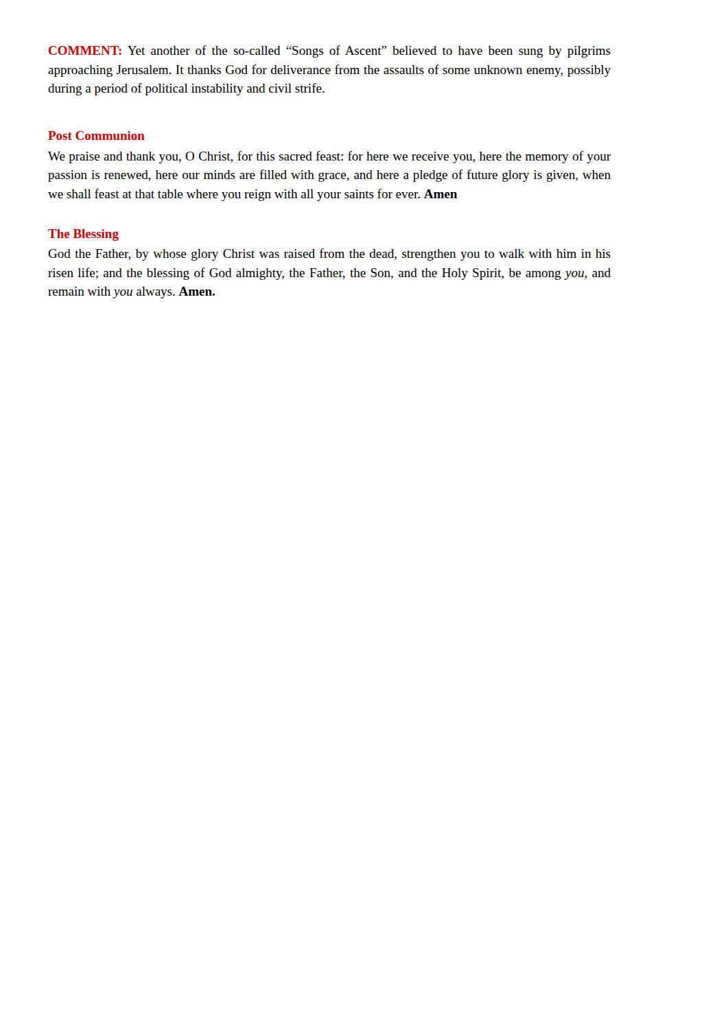COMMENT: Yet another of the so-called “Songs of Ascent” believed to have been sung by pilgrims approaching Jerusalem. It thanks God for deliverance from the assaults of some unknown enemy, possibly during a period of political instability and civil strife.
Post Communion
We praise and thank you, O Christ, for this sacred feast: for here we receive you, here the memory of your passion is renewed, here our minds are filled with grace, and here a pledge of future glory is given, when we shall feast at that table where you reign with all your saints for ever. Amen
The Blessing
God the Father, by whose glory Christ was raised from the dead, strengthen you to walk with him in his risen life; and the blessing of God almighty, the Father, the Son, and the Holy Spirit, be among you, and remain with you always. Amen.